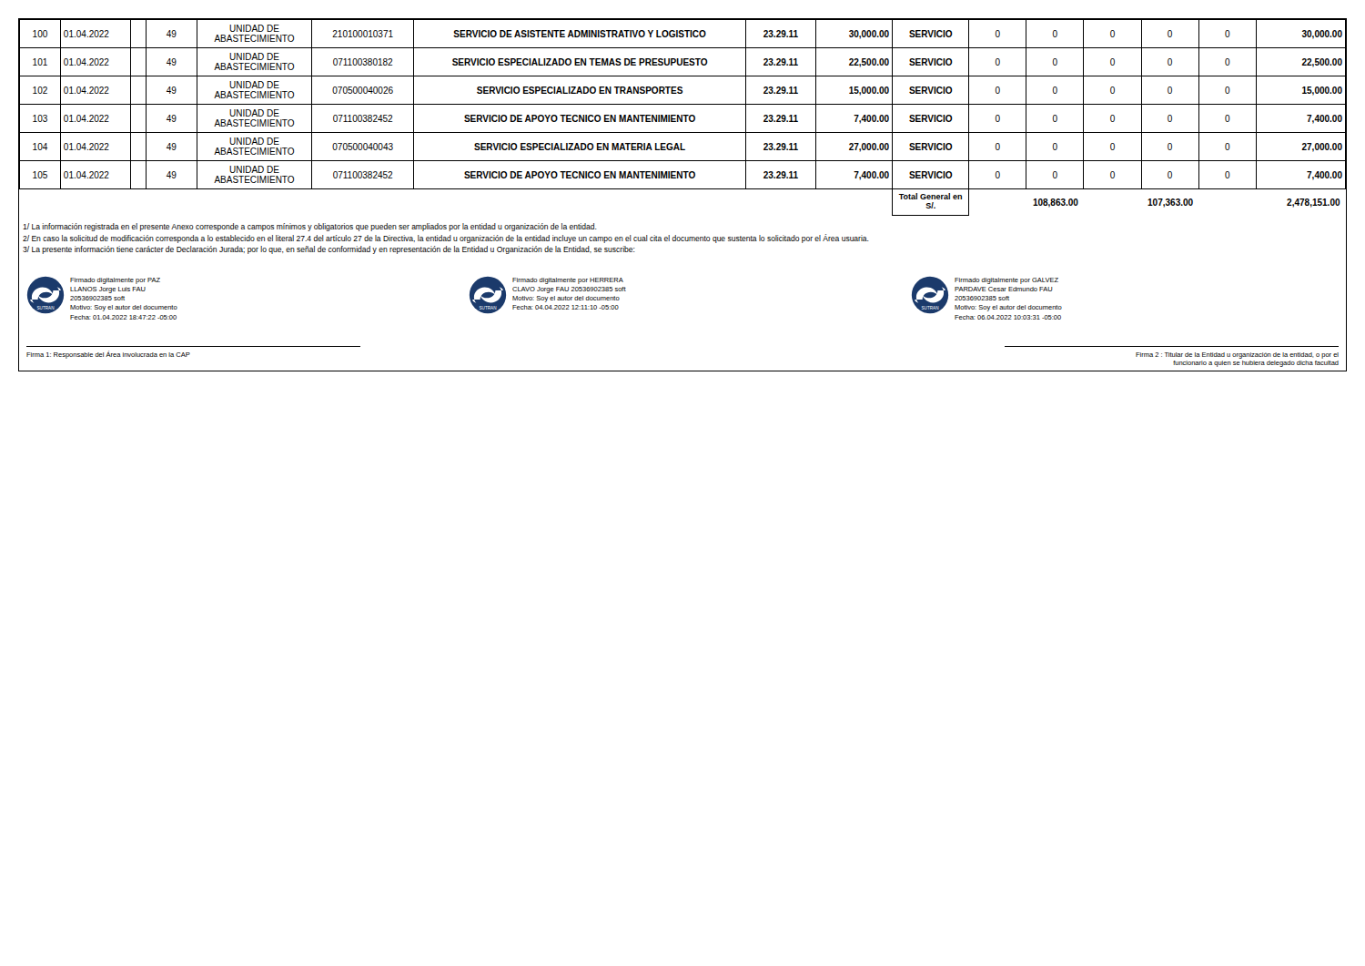| 100 | 01.04.2022 | | 49 | UNIDAD DE ABASTECIMIENTO | 210100010371 | SERVICIO DE ASISTENTE ADMINISTRATIVO Y LOGISTICO | 23.29.11 | 30,000.00 | SERVICIO | 0 | 0 | 0 | 0 | 0 | 30,000.00 |
| 101 | 01.04.2022 | | 49 | UNIDAD DE ABASTECIMIENTO | 071100380182 | SERVICIO ESPECIALIZADO EN TEMAS DE PRESUPUESTO | 23.29.11 | 22,500.00 | SERVICIO | 0 | 0 | 0 | 0 | 0 | 22,500.00 |
| 102 | 01.04.2022 | | 49 | UNIDAD DE ABASTECIMIENTO | 070500040026 | SERVICIO ESPECIALIZADO EN TRANSPORTES | 23.29.11 | 15,000.00 | SERVICIO | 0 | 0 | 0 | 0 | 0 | 15,000.00 |
| 103 | 01.04.2022 | | 49 | UNIDAD DE ABASTECIMIENTO | 071100382452 | SERVICIO DE APOYO TECNICO EN MANTENIMIENTO | 23.29.11 | 7,400.00 | SERVICIO | 0 | 0 | 0 | 0 | 0 | 7,400.00 |
| 104 | 01.04.2022 | | 49 | UNIDAD DE ABASTECIMIENTO | 070500040043 | SERVICIO ESPECIALIZADO EN MATERIA LEGAL | 23.29.11 | 27,000.00 | SERVICIO | 0 | 0 | 0 | 0 | 0 | 27,000.00 |
| 105 | 01.04.2022 | | 49 | UNIDAD DE ABASTECIMIENTO | 071100382452 | SERVICIO DE APOYO TECNICO EN MANTENIMIENTO | 23.29.11 | 7,400.00 | SERVICIO | 0 | 0 | 0 | 0 | 0 | 7,400.00 |
| | Total General en S/. | | 108,863.00 | | 107,363.00 | | 2,478,151.00 |
1/ La información registrada en el presente Anexo corresponde a campos mínimos y obligatorios que pueden ser ampliados por la entidad u organización de la entidad.
2/ En caso la solicitud de modificación corresponda a lo establecido en el literal 27.4 del artículo 27 de la Directiva, la entidad u organización de la entidad incluye un campo en el cual cita el documento que sustenta lo solicitado por el Área usuaria.
3/ La presente información tiene carácter de Declaración Jurada; por lo que, en señal de conformidad y en representación de la Entidad u Organización de la Entidad, se suscribe:
| SUTRAN Firmado digitalmente por PAZ LLANOS Jorge Luis FAU 20536902385 soft Motivo: Soy el autor del documento Fecha: 01.04.2022 18:47:22 -05:00 Firma 1: Responsable del Área involucrada en la CAP | SUTRAN Firmado digitalmente por HERRERA CLAVO Jorge FAU 20536902385 soft Motivo: Soy el autor del documento Fecha: 04.04.2022 12:11:10 -05:00 | SUTRAN Firmado digitalmente por GALVEZ PARDAVE Cesar Edmundo FAU 20536902385 soft Motivo: Soy el autor del documento Fecha: 06.04.2022 10:03:31 -05:00 Firma 2 : Titular de la Entidad u organización de la entidad, o por el funcionario a quien se hubiera delegado dicha facultad |